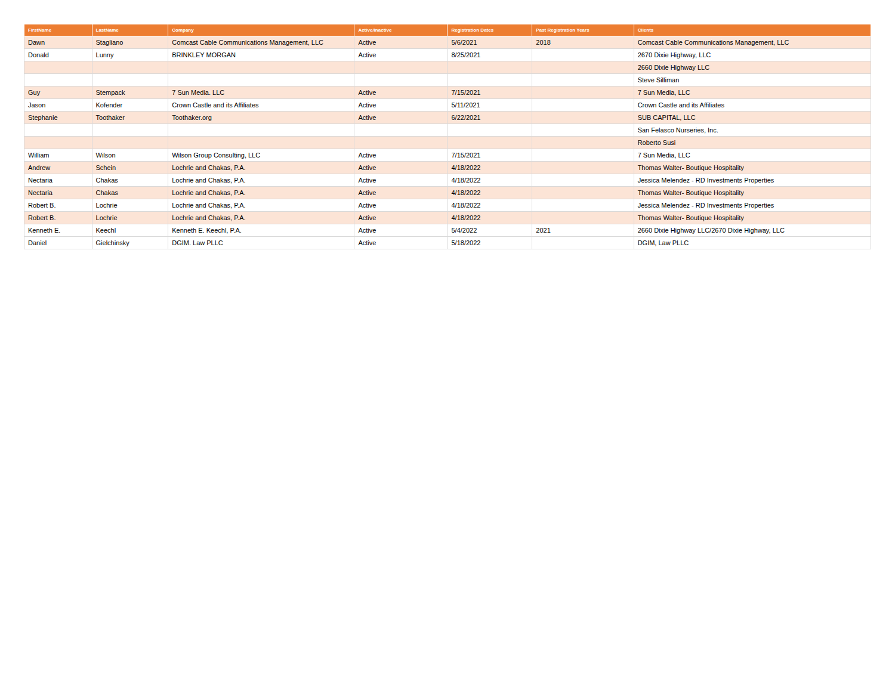| FirstName | LastName | Company | Active/Inactive | Registration Dates | Past Registration Years | Clients |
| --- | --- | --- | --- | --- | --- | --- |
| Dawn | Stagliano | Comcast Cable Communications Management, LLC | Active | 5/6/2021 | 2018 | Comcast Cable Communications Management, LLC |
| Donald | Lunny | BRINKLEY MORGAN | Active | 8/25/2021 | | 2670 Dixie Highway, LLC |
| | | | | | | 2660 Dixie Highway LLC |
| | | | | | | Steve Silliman |
| Guy | Stempack | 7 Sun Media. LLC | Active | 7/15/2021 | | 7 Sun Media, LLC |
| Jason | Kofender | Crown Castle and its Affiliates | Active | 5/11/2021 | | Crown Castle and its Affiliates |
| Stephanie | Toothaker | Toothaker.org | Active | 6/22/2021 | | SUB CAPITAL, LLC |
| | | | | | | San Felasco Nurseries, Inc. |
| | | | | | | Roberto Susi |
| William | Wilson | Wilson Group Consulting, LLC | Active | 7/15/2021 | | 7 Sun Media, LLC |
| Andrew | Schein | Lochrie and Chakas, P.A. | Active | 4/18/2022 | | Thomas Walter- Boutique Hospitality |
| Nectaria | Chakas | Lochrie and Chakas, P.A. | Active | 4/18/2022 | | Jessica Melendez - RD Investments Properties |
| Nectaria | Chakas | Lochrie and Chakas, P.A. | Active | 4/18/2022 | | Thomas Walter- Boutique Hospitality |
| Robert B. | Lochrie | Lochrie and Chakas, P.A. | Active | 4/18/2022 | | Jessica Melendez - RD Investments Properties |
| Robert B. | Lochrie | Lochrie and Chakas, P.A. | Active | 4/18/2022 | | Thomas Walter- Boutique Hospitality |
| Kenneth E. | Keechl | Kenneth E. Keechl, P.A. | Active | 5/4/2022 | 2021 | 2660 Dixie Highway LLC/2670 Dixie Highway, LLC |
| Daniel | Gielchinsky | DGIM. Law PLLC | Active | 5/18/2022 | | DGIM, Law PLLC |